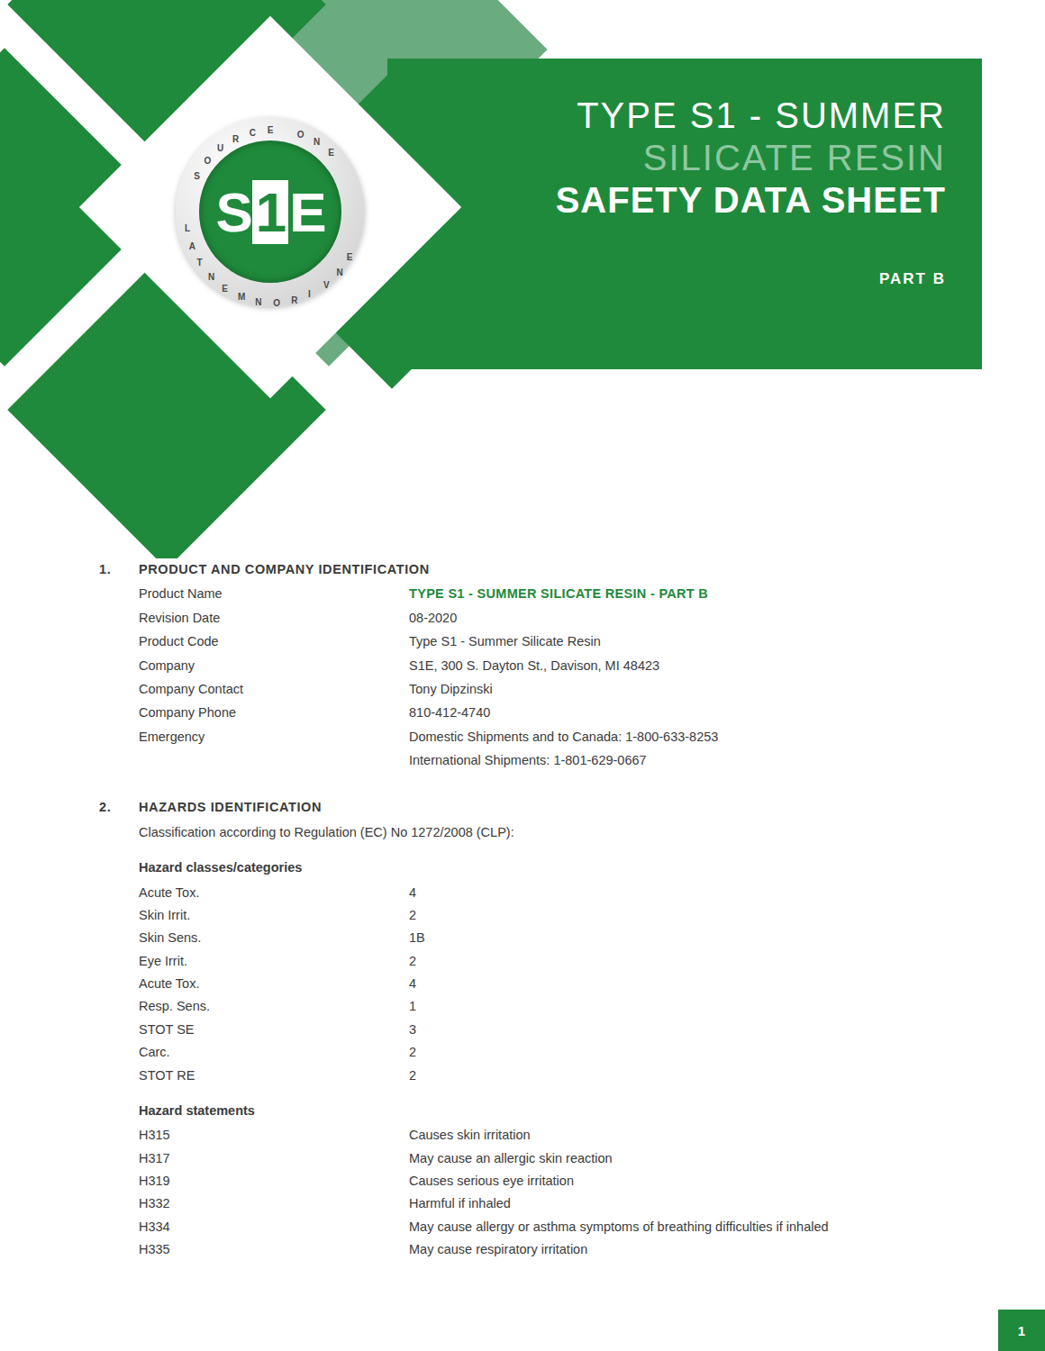TYPE S1 - SUMMER
SILICATE RESIN
SAFETY DATA SHEET
PART B
S O U R C E O N E E N V I R O N M E N T A L
S1 E
1. Product and Company Identification
| Product Name | TYPE S1 - SUMMER SILICATE RESIN - PART B |
| Revision Date | 08-2020 |
| Product Code | Type S1 - Summer Silicate Resin |
| Company | S1E, 300 S. Dayton St., Davison, MI 48423 |
| Company Contact | Tony Dipzinski |
| Company Phone | 810-412-4740 |
| Emergency | Domestic Shipments and to Canada: 1-800-633-8253 |
| | International Shipments: 1-801-629-0667 |
2. Hazards Identification
Classification according to Regulation (EC) No 1272/2008 (CLP):
Hazard classes/categories
| Acute Tox. | 4 |
| Skin Irrit. | 2 |
| Skin Sens. | 1B |
| Eye Irrit. | 2 |
| Acute Tox. | 4 |
| Resp. Sens. | 1 |
| STOT SE | 3 |
| Carc. | 2 |
| STOT RE | 2 |
Hazard statements
| H315 | Causes skin irritation |
| H317 | May cause an allergic skin reaction |
| H319 | Causes serious eye irritation |
| H332 | Harmful if inhaled |
| H334 | May cause allergy or asthma symptoms of breathing difficulties if inhaled |
| H335 | May cause respiratory irritation |
1